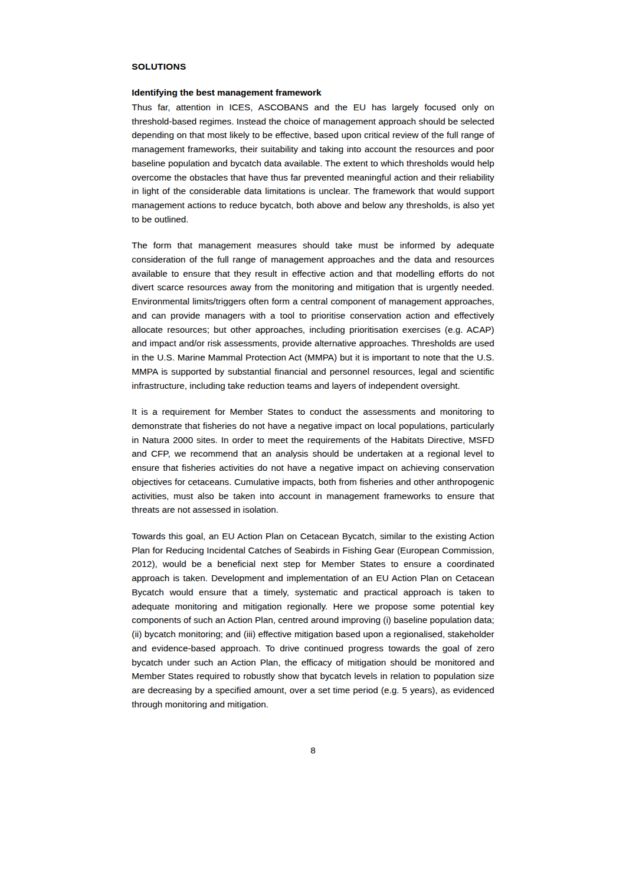SOLUTIONS
Identifying the best management framework
Thus far, attention in ICES, ASCOBANS and the EU has largely focused only on threshold-based regimes. Instead the choice of management approach should be selected depending on that most likely to be effective, based upon critical review of the full range of management frameworks, their suitability and taking into account the resources and poor baseline population and bycatch data available. The extent to which thresholds would help overcome the obstacles that have thus far prevented meaningful action and their reliability in light of the considerable data limitations is unclear. The framework that would support management actions to reduce bycatch, both above and below any thresholds, is also yet to be outlined.
The form that management measures should take must be informed by adequate consideration of the full range of management approaches and the data and resources available to ensure that they result in effective action and that modelling efforts do not divert scarce resources away from the monitoring and mitigation that is urgently needed. Environmental limits/triggers often form a central component of management approaches, and can provide managers with a tool to prioritise conservation action and effectively allocate resources; but other approaches, including prioritisation exercises (e.g. ACAP) and impact and/or risk assessments, provide alternative approaches. Thresholds are used in the U.S. Marine Mammal Protection Act (MMPA) but it is important to note that the U.S. MMPA is supported by substantial financial and personnel resources, legal and scientific infrastructure, including take reduction teams and layers of independent oversight.
It is a requirement for Member States to conduct the assessments and monitoring to demonstrate that fisheries do not have a negative impact on local populations, particularly in Natura 2000 sites. In order to meet the requirements of the Habitats Directive, MSFD and CFP, we recommend that an analysis should be undertaken at a regional level to ensure that fisheries activities do not have a negative impact on achieving conservation objectives for cetaceans. Cumulative impacts, both from fisheries and other anthropogenic activities, must also be taken into account in management frameworks to ensure that threats are not assessed in isolation.
Towards this goal, an EU Action Plan on Cetacean Bycatch, similar to the existing Action Plan for Reducing Incidental Catches of Seabirds in Fishing Gear (European Commission, 2012), would be a beneficial next step for Member States to ensure a coordinated approach is taken. Development and implementation of an EU Action Plan on Cetacean Bycatch would ensure that a timely, systematic and practical approach is taken to adequate monitoring and mitigation regionally. Here we propose some potential key components of such an Action Plan, centred around improving (i) baseline population data; (ii) bycatch monitoring; and (iii) effective mitigation based upon a regionalised, stakeholder and evidence-based approach. To drive continued progress towards the goal of zero bycatch under such an Action Plan, the efficacy of mitigation should be monitored and Member States required to robustly show that bycatch levels in relation to population size are decreasing by a specified amount, over a set time period (e.g. 5 years), as evidenced through monitoring and mitigation.
8